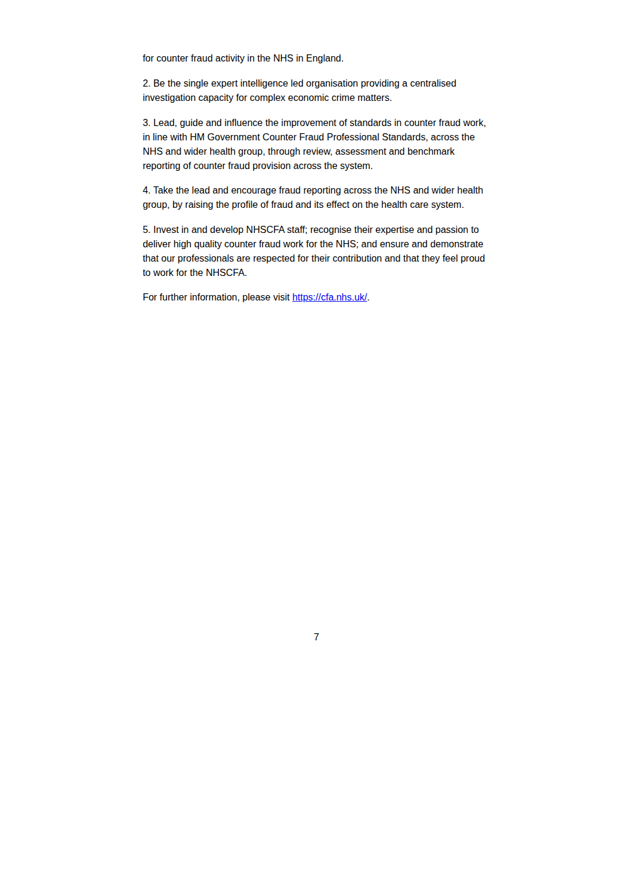for counter fraud activity in the NHS in England.
2. Be the single expert intelligence led organisation providing a centralised investigation capacity for complex economic crime matters.
3. Lead, guide and influence the improvement of standards in counter fraud work, in line with HM Government Counter Fraud Professional Standards, across the NHS and wider health group, through review, assessment and benchmark reporting of counter fraud provision across the system.
4. Take the lead and encourage fraud reporting across the NHS and wider health group, by raising the profile of fraud and its effect on the health care system.
5. Invest in and develop NHSCFA staff; recognise their expertise and passion to deliver high quality counter fraud work for the NHS; and ensure and demonstrate that our professionals are respected for their contribution and that they feel proud to work for the NHSCFA.
For further information, please visit https://cfa.nhs.uk/.
7